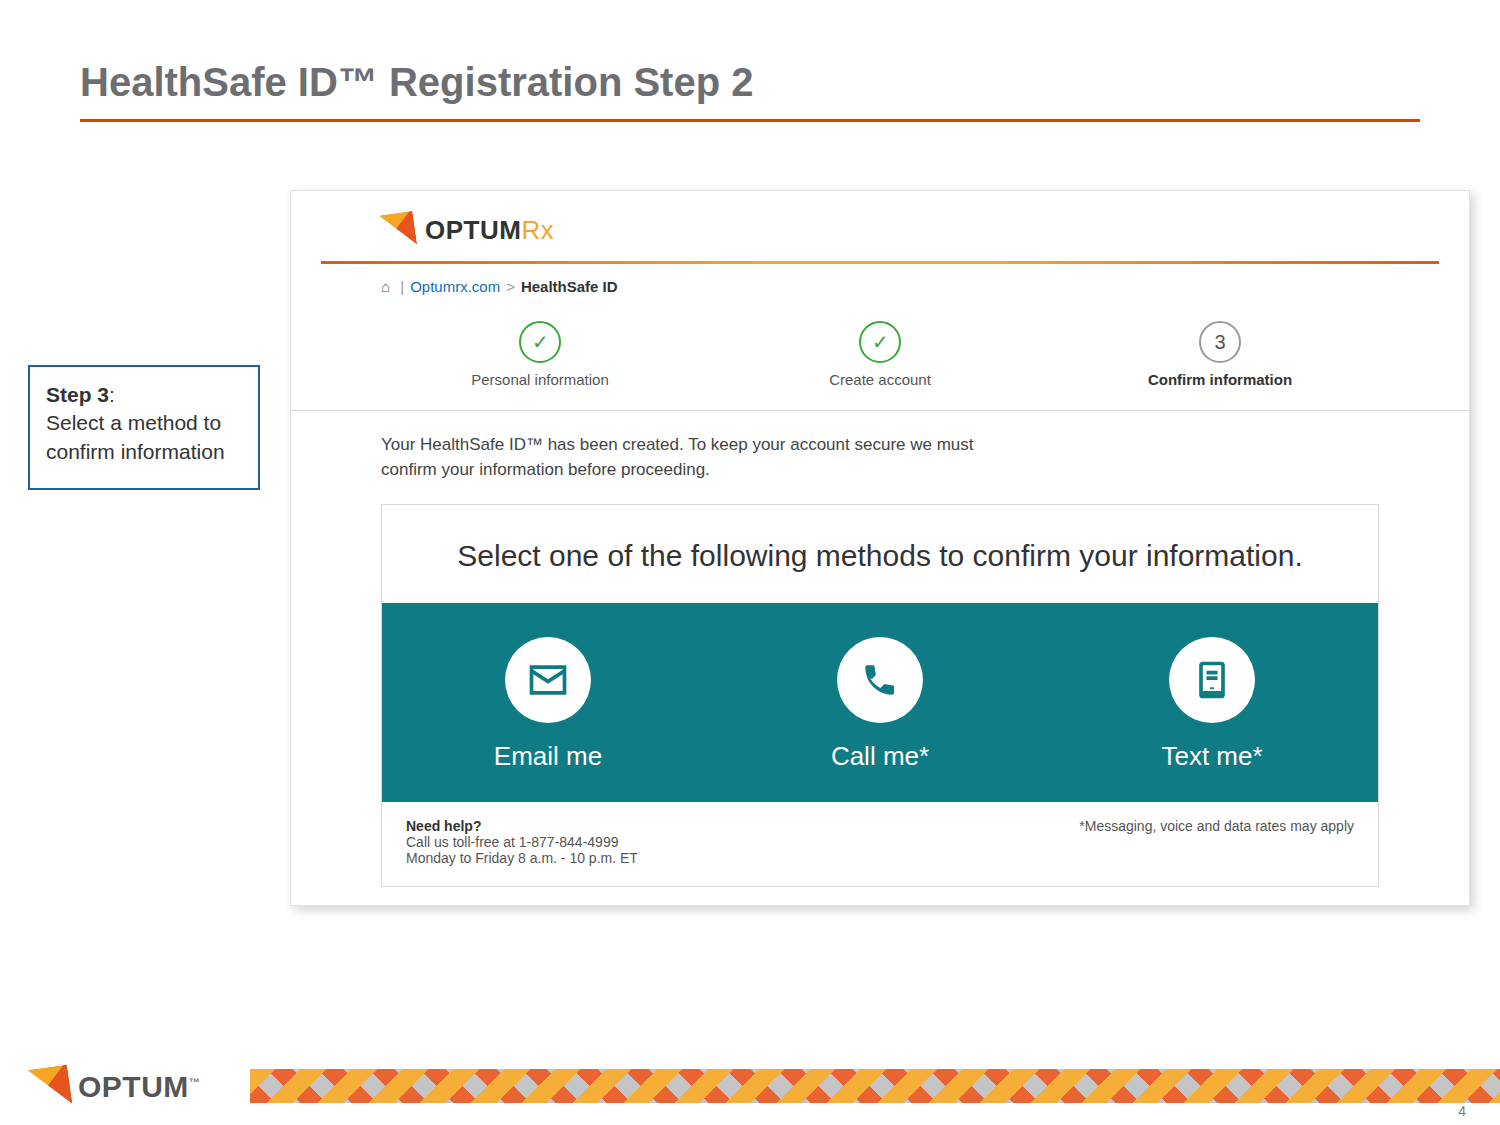HealthSafe ID™ Registration Step 2
Step 3:
Select a method to confirm information
OPTUM Rx
⌂ |Optumrx.com>HealthSafe ID
✓
Personal information
✓
Create account
3
Confirm information
Your HealthSafe ID™ has been created. To keep your account secure we must
confirm your information before proceeding.
Select one of the following methods to confirm your information.
Email me
Call me*
Text me*
Need help? Call us toll-free at 1-877-844-4999
Monday to Friday 8 a.m. - 10 p.m. ET
*Messaging, voice and data rates may apply
OPTUM™
4